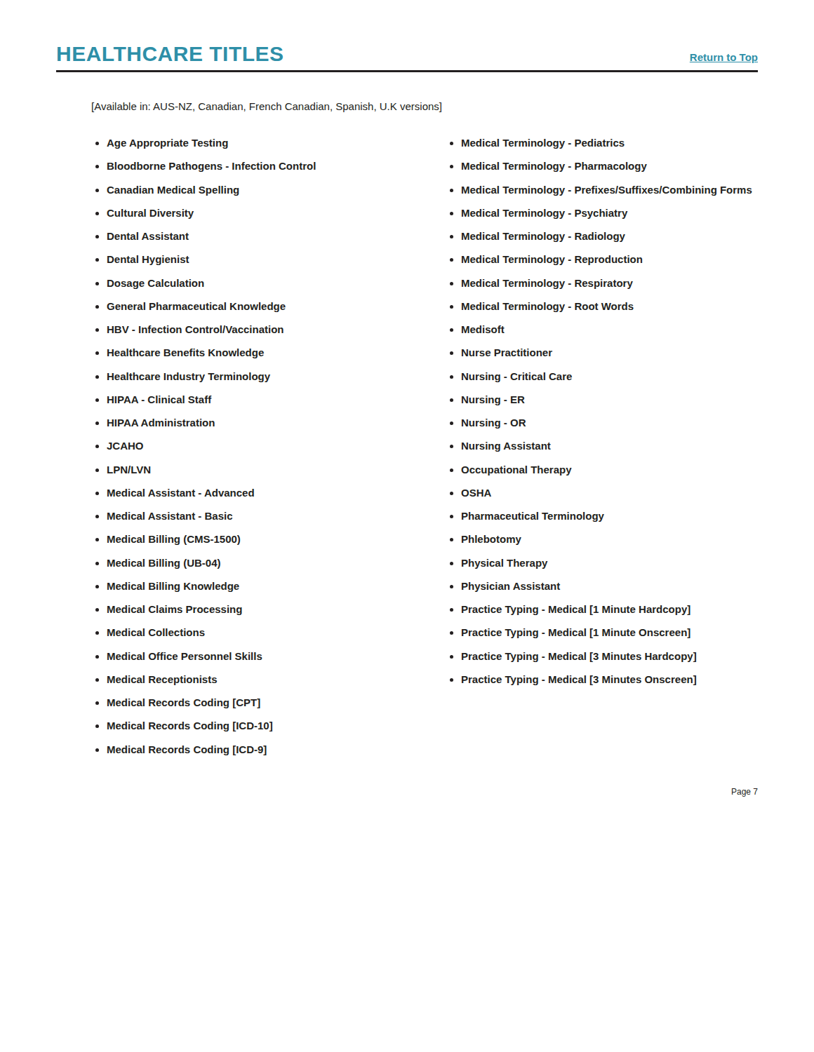HEALTHCARE TITLES
Return to Top
[Available in: AUS-NZ, Canadian, French Canadian, Spanish, U.K versions]
Age Appropriate Testing
Bloodborne Pathogens - Infection Control
Canadian Medical Spelling
Cultural Diversity
Dental Assistant
Dental Hygienist
Dosage Calculation
General Pharmaceutical Knowledge
HBV - Infection Control/Vaccination
Healthcare Benefits Knowledge
Healthcare Industry Terminology
HIPAA - Clinical Staff
HIPAA Administration
JCAHO
LPN/LVN
Medical Assistant - Advanced
Medical Assistant - Basic
Medical Billing (CMS-1500)
Medical Billing (UB-04)
Medical Billing Knowledge
Medical Claims Processing
Medical Collections
Medical Office Personnel Skills
Medical Receptionists
Medical Records Coding [CPT]
Medical Records Coding [ICD-10]
Medical Records Coding [ICD-9]
Medical Terminology - Pediatrics
Medical Terminology - Pharmacology
Medical Terminology - Prefixes/Suffixes/Combining Forms
Medical Terminology - Psychiatry
Medical Terminology - Radiology
Medical Terminology - Reproduction
Medical Terminology - Respiratory
Medical Terminology - Root Words
Medisoft
Nurse Practitioner
Nursing - Critical Care
Nursing - ER
Nursing - OR
Nursing Assistant
Occupational Therapy
OSHA
Pharmaceutical Terminology
Phlebotomy
Physical Therapy
Physician Assistant
Practice Typing - Medical [1 Minute Hardcopy]
Practice Typing - Medical [1 Minute Onscreen]
Practice Typing - Medical [3 Minutes Hardcopy]
Practice Typing - Medical [3 Minutes Onscreen]
Page 7